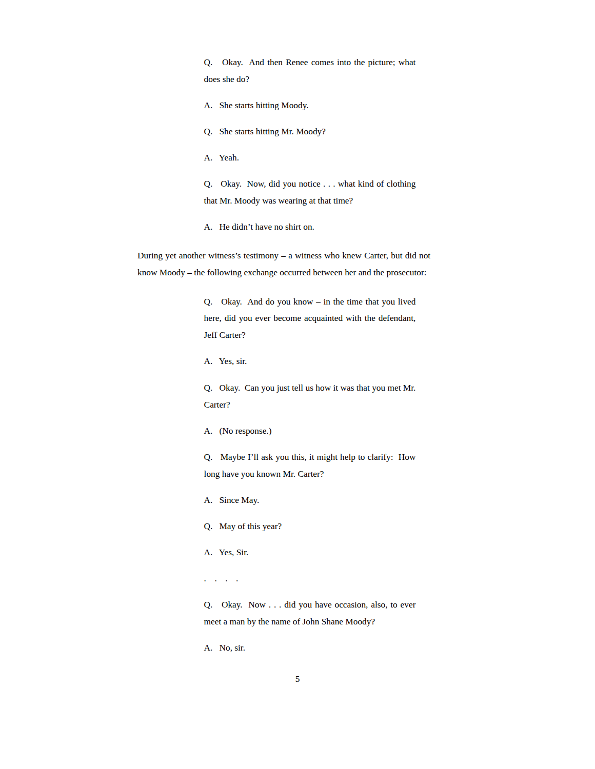Q. Okay. And then Renee comes into the picture; what does she do?
A. She starts hitting Moody.
Q. She starts hitting Mr. Moody?
A. Yeah.
Q. Okay. Now, did you notice . . . what kind of clothing that Mr. Moody was wearing at that time?
A. He didn’t have no shirt on.
During yet another witness’s testimony – a witness who knew Carter, but did not know Moody – the following exchange occurred between her and the prosecutor:
Q. Okay. And do you know – in the time that you lived here, did you ever become acquainted with the defendant, Jeff Carter?
A. Yes, sir.
Q. Okay. Can you just tell us how it was that you met Mr. Carter?
A. (No response.)
Q. Maybe I’ll ask you this, it might help to clarify: How long have you known Mr. Carter?
A. Since May.
Q. May of this year?
A. Yes, Sir.
. . . .
Q. Okay. Now . . . did you have occasion, also, to ever meet a man by the name of John Shane Moody?
A. No, sir.
5